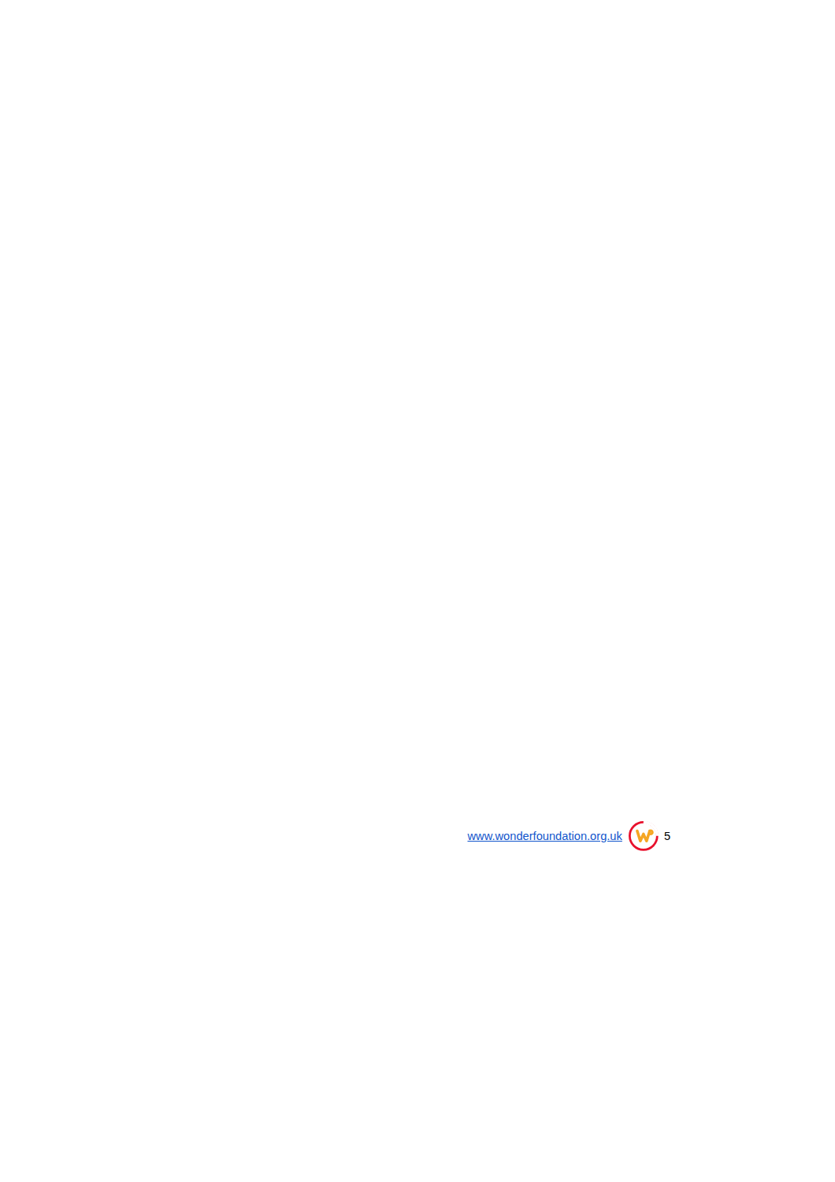www.wonderfoundation.org.uk 5